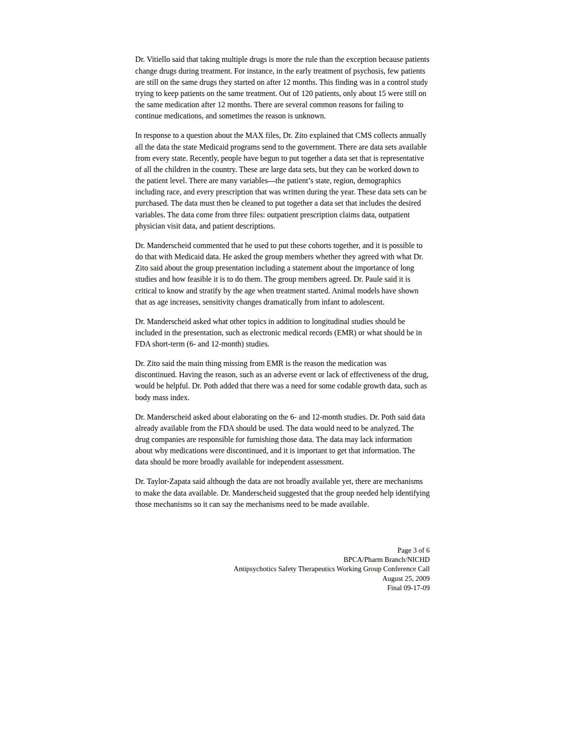Dr. Vitiello said that taking multiple drugs is more the rule than the exception because patients change drugs during treatment. For instance, in the early treatment of psychosis, few patients are still on the same drugs they started on after 12 months. This finding was in a control study trying to keep patients on the same treatment. Out of 120 patients, only about 15 were still on the same medication after 12 months. There are several common reasons for failing to continue medications, and sometimes the reason is unknown.
In response to a question about the MAX files, Dr. Zito explained that CMS collects annually all the data the state Medicaid programs send to the government. There are data sets available from every state. Recently, people have begun to put together a data set that is representative of all the children in the country. These are large data sets, but they can be worked down to the patient level. There are many variables—the patient’s state, region, demographics including race, and every prescription that was written during the year. These data sets can be purchased. The data must then be cleaned to put together a data set that includes the desired variables. The data come from three files: outpatient prescription claims data, outpatient physician visit data, and patient descriptions.
Dr. Manderscheid commented that he used to put these cohorts together, and it is possible to do that with Medicaid data. He asked the group members whether they agreed with what Dr. Zito said about the group presentation including a statement about the importance of long studies and how feasible it is to do them. The group members agreed. Dr. Paule said it is critical to know and stratify by the age when treatment started. Animal models have shown that as age increases, sensitivity changes dramatically from infant to adolescent.
Dr. Manderscheid asked what other topics in addition to longitudinal studies should be included in the presentation, such as electronic medical records (EMR) or what should be in FDA short-term (6- and 12-month) studies.
Dr. Zito said the main thing missing from EMR is the reason the medication was discontinued. Having the reason, such as an adverse event or lack of effectiveness of the drug, would be helpful. Dr. Poth added that there was a need for some codable growth data, such as body mass index.
Dr. Manderscheid asked about elaborating on the 6- and 12-month studies. Dr. Poth said data already available from the FDA should be used. The data would need to be analyzed. The drug companies are responsible for furnishing those data. The data may lack information about why medications were discontinued, and it is important to get that information. The data should be more broadly available for independent assessment.
Dr. Taylor-Zapata said although the data are not broadly available yet, there are mechanisms to make the data available. Dr. Manderscheid suggested that the group needed help identifying those mechanisms so it can say the mechanisms need to be made available.
Page 3 of 6
BPCA/Pharm Branch/NICHD
Antipsychotics Safety Therapeutics Working Group Conference Call
August 25, 2009
Final 09-17-09